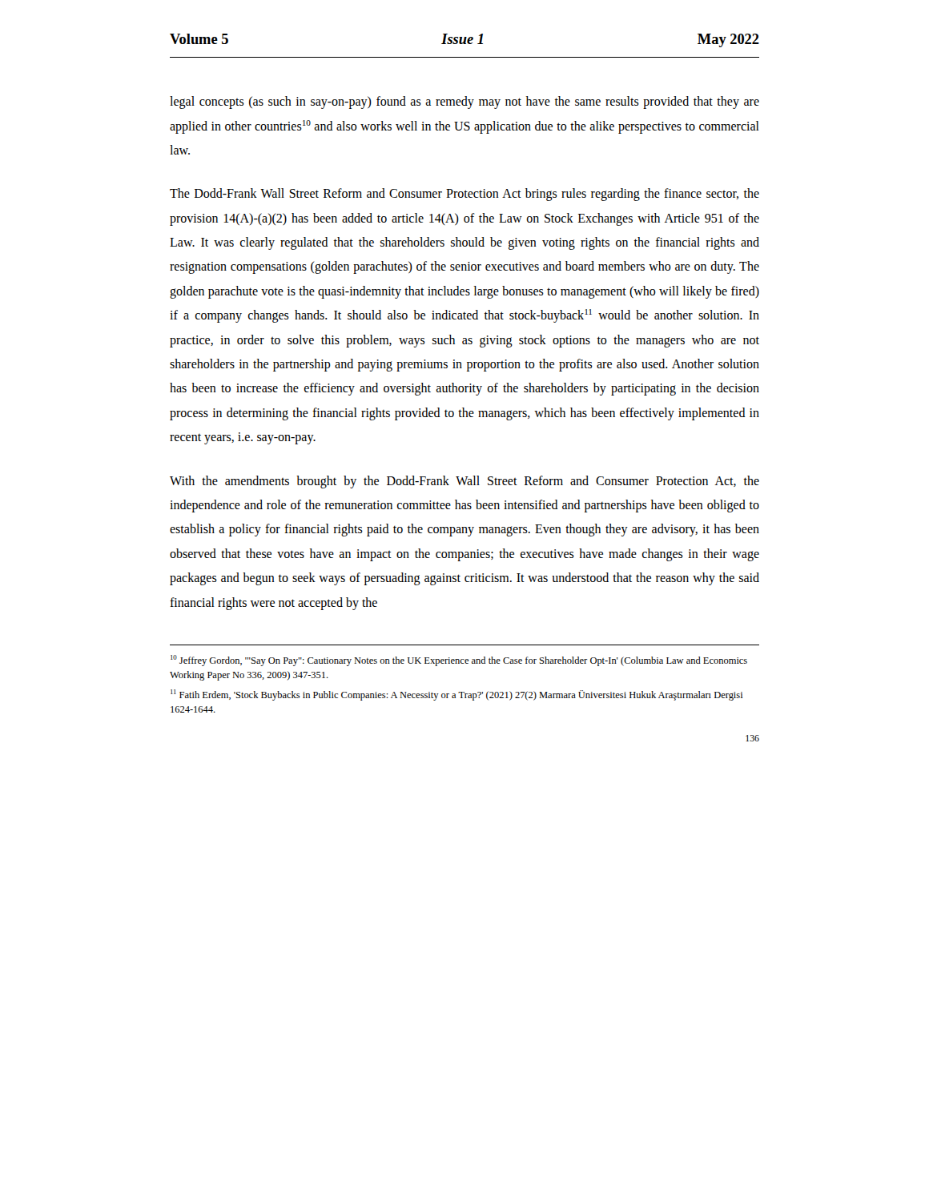Volume 5 Issue 1 May 2022
legal concepts (as such in say-on-pay) found as a remedy may not have the same results provided that they are applied in other countries10 and also works well in the US application due to the alike perspectives to commercial law.
The Dodd-Frank Wall Street Reform and Consumer Protection Act brings rules regarding the finance sector, the provision 14(A)-(a)(2) has been added to article 14(A) of the Law on Stock Exchanges with Article 951 of the Law. It was clearly regulated that the shareholders should be given voting rights on the financial rights and resignation compensations (golden parachutes) of the senior executives and board members who are on duty. The golden parachute vote is the quasi-indemnity that includes large bonuses to management (who will likely be fired) if a company changes hands. It should also be indicated that stock-buyback11 would be another solution. In practice, in order to solve this problem, ways such as giving stock options to the managers who are not shareholders in the partnership and paying premiums in proportion to the profits are also used. Another solution has been to increase the efficiency and oversight authority of the shareholders by participating in the decision process in determining the financial rights provided to the managers, which has been effectively implemented in recent years, i.e. say-on-pay.
With the amendments brought by the Dodd-Frank Wall Street Reform and Consumer Protection Act, the independence and role of the remuneration committee has been intensified and partnerships have been obliged to establish a policy for financial rights paid to the company managers. Even though they are advisory, it has been observed that these votes have an impact on the companies; the executives have made changes in their wage packages and begun to seek ways of persuading against criticism. It was understood that the reason why the said financial rights were not accepted by the
10 Jeffrey Gordon, '"Say On Pay": Cautionary Notes on the UK Experience and the Case for Shareholder Opt-In' (Columbia Law and Economics Working Paper No 336, 2009) 347-351.
11 Fatih Erdem, 'Stock Buybacks in Public Companies: A Necessity or a Trap?' (2021) 27(2) Marmara Üniversitesi Hukuk Araştırmaları Dergisi 1624-1644.
136